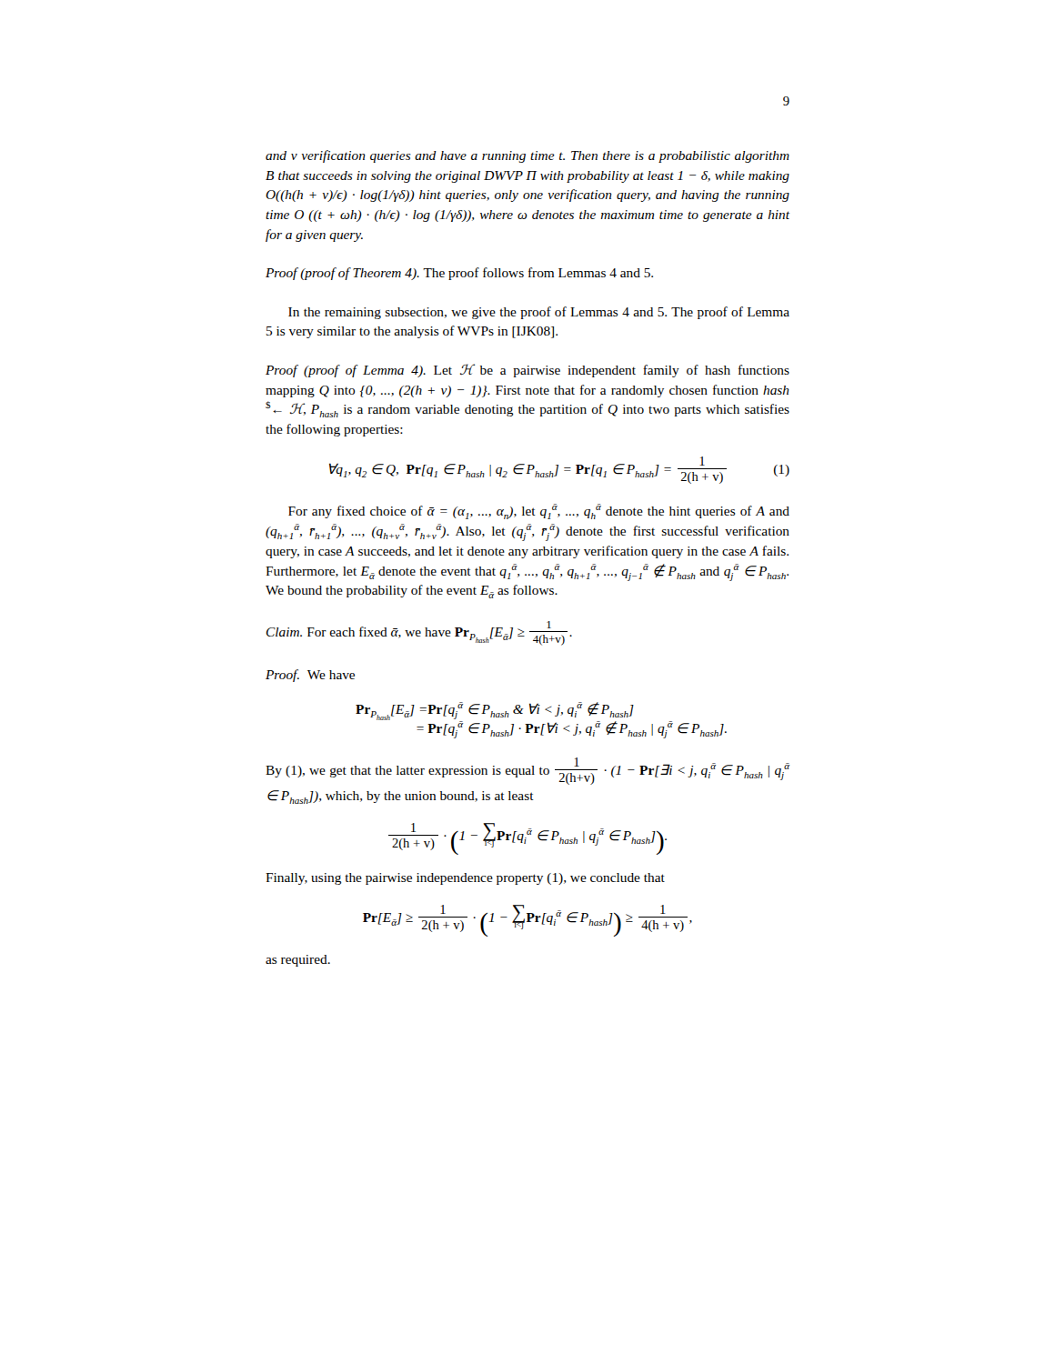9
and v verification queries and have a running time t. Then there is a probabilistic algorithm B that succeeds in solving the original DWVP Π with probability at least 1 − δ, while making O((h(h + v)/ϵ) · log(1/γδ)) hint queries, only one verification query, and having the running time O ((t + ωh) · (h/ϵ) · log (1/γδ)), where ω denotes the maximum time to generate a hint for a given query.
Proof (proof of Theorem 4). The proof follows from Lemmas 4 and 5.
In the remaining subsection, we give the proof of Lemmas 4 and 5. The proof of Lemma 5 is very similar to the analysis of WVPs in [IJK08].
Proof (proof of Lemma 4). Let ℋ be a pairwise independent family of hash functions mapping Q into {0, ..., (2(h + v) − 1)}. First note that for a randomly chosen function hash $← ℋ, Phash is a random variable denoting the partition of Q into two parts which satisfies the following properties:
∀q1, q2 ∈ Q, Pr[q1 ∈ Phash | q2 ∈ Phash] = Pr[q1 ∈ Phash] = 12(h + v) (1)
For any fixed choice of ᾱ = (α1, ..., αn), let q1ᾱ, ..., qhᾱ denote the hint queries of A and (qh+1ᾱ, r̄h+1ᾱ), ..., (qh+vᾱ, r̄h+vᾱ). Also, let (qjᾱ, r̄jᾱ) denote the first successful verification query, in case A succeeds, and let it denote any arbitrary verification query in the case A fails. Furthermore, let Eᾱ denote the event that q1ᾱ, ..., qhᾱ, qh+1ᾱ, ..., qj−1ᾱ ∉ Phash and qjᾱ ∈ Phash. We bound the probability of the event Eᾱ as follows.
Claim. For each fixed ᾱ, we have Pr Phash[Eᾱ] ≥ 14(h+v).
Proof. We have
Pr Phash[Eᾱ] = Pr[qjᾱ ∈ Phash & ∀i < j, qiᾱ ∉ Phash] = Pr[qjᾱ ∈ Phash] · Pr[∀i < j, qiᾱ ∉ Phash | qjᾱ ∈ Phash].
By (1), we get that the latter expression is equal to 12(h+v) · (1 − Pr[∃i < j, qiᾱ ∈ Phash | qjᾱ ∈ Phash]), which, by the union bound, is at least
12(h + v) · (1 − ∑i<j Pr[qiᾱ ∈ Phash | qjᾱ ∈ Phash]).
Finally, using the pairwise independence property (1), we conclude that
Pr[Eᾱ] ≥ 12(h + v) · (1 − ∑i<j Pr[qiᾱ ∈ Phash]) ≥ 14(h + v),
as required.